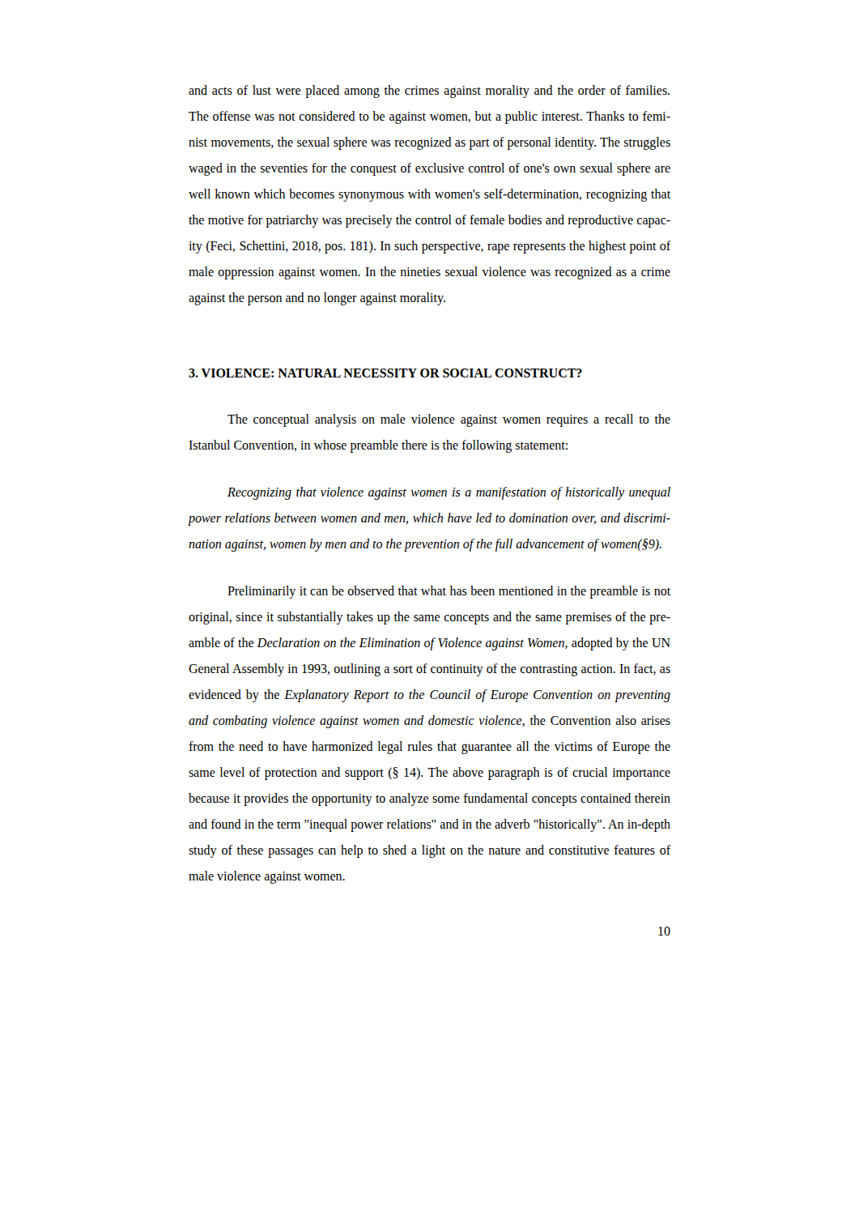and acts of lust were placed among the crimes against morality and the order of families. The offense was not considered to be against women, but a public interest. Thanks to feminist movements, the sexual sphere was recognized as part of personal identity. The struggles waged in the seventies for the conquest of exclusive control of one's own sexual sphere are well known which becomes synonymous with women's self-determination, recognizing that the motive for patriarchy was precisely the control of female bodies and reproductive capacity (Feci, Schettini, 2018, pos. 181). In such perspective, rape represents the highest point of male oppression against women. In the nineties sexual violence was recognized as a crime against the person and no longer against morality.
3. VIOLENCE: NATURAL NECESSITY OR SOCIAL CONSTRUCT?
The conceptual analysis on male violence against women requires a recall to the Istanbul Convention, in whose preamble there is the following statement:
Recognizing that violence against women is a manifestation of historically unequal power relations between women and men, which have led to domination over, and discrimination against, women by men and to the prevention of the full advancement of women(§9).
Preliminarily it can be observed that what has been mentioned in the preamble is not original, since it substantially takes up the same concepts and the same premises of the preamble of the Declaration on the Elimination of Violence against Women, adopted by the UN General Assembly in 1993, outlining a sort of continuity of the contrasting action. In fact, as evidenced by the Explanatory Report to the Council of Europe Convention on preventing and combating violence against women and domestic violence, the Convention also arises from the need to have harmonized legal rules that guarantee all the victims of Europe the same level of protection and support (§ 14). The above paragraph is of crucial importance because it provides the opportunity to analyze some fundamental concepts contained therein and found in the term "inequal power relations" and in the adverb "historically". An in-depth study of these passages can help to shed a light on the nature and constitutive features of male violence against women.
10